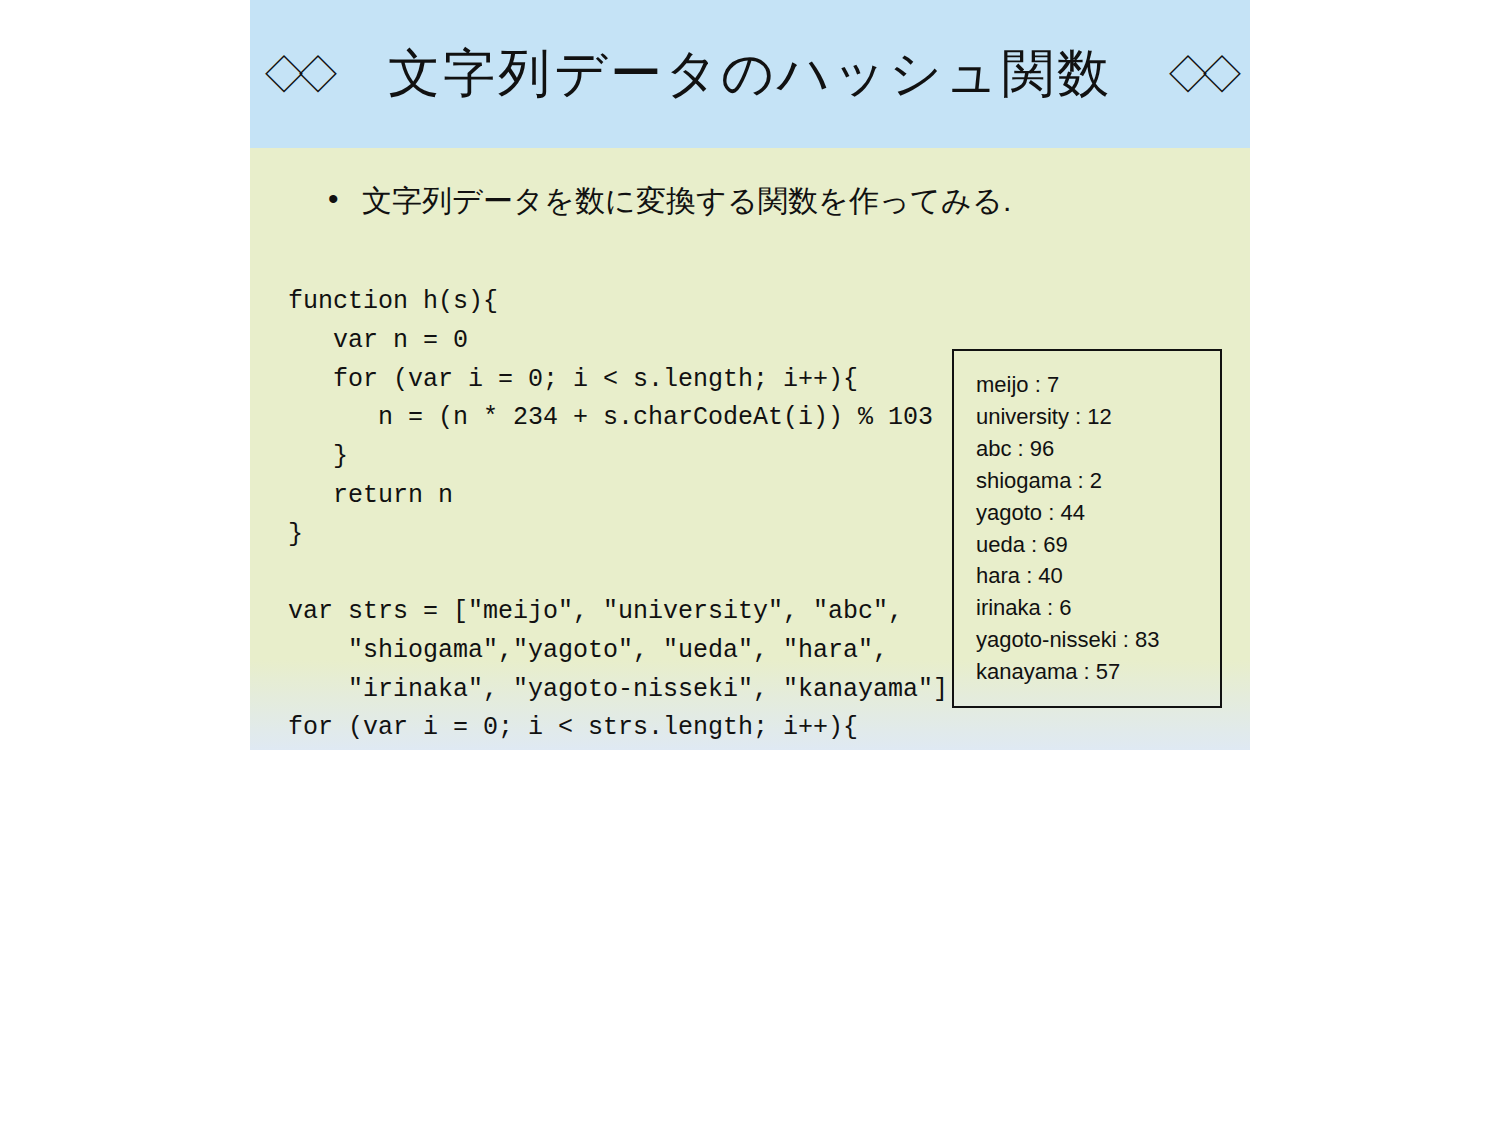4
◇◇
文字列データのハッシュ関数
◇◇
文字列データを数に変換する関数を作ってみる.
function h(s){
   var n = 0
   for (var i = 0; i < s.length; i++){
      n = (n * 234 + s.charCodeAt(i)) % 103
   }
   return n
}

var strs = ["meijo", "university", "abc",
    "shiogama","yagoto", "ueda", "hara",
    "irinaka", "yagoto-nisseki", "kanayama"]
for (var i = 0; i < strs.length; i++){
    puts(strs[i] + " : " + h(strs[i]))
}
meijo : 7
university : 12
abc : 96
shiogama : 2
yagoto : 44
ueda : 69
hara : 40
irinaka : 6
yagoto-nisseki : 83
kanayama : 57